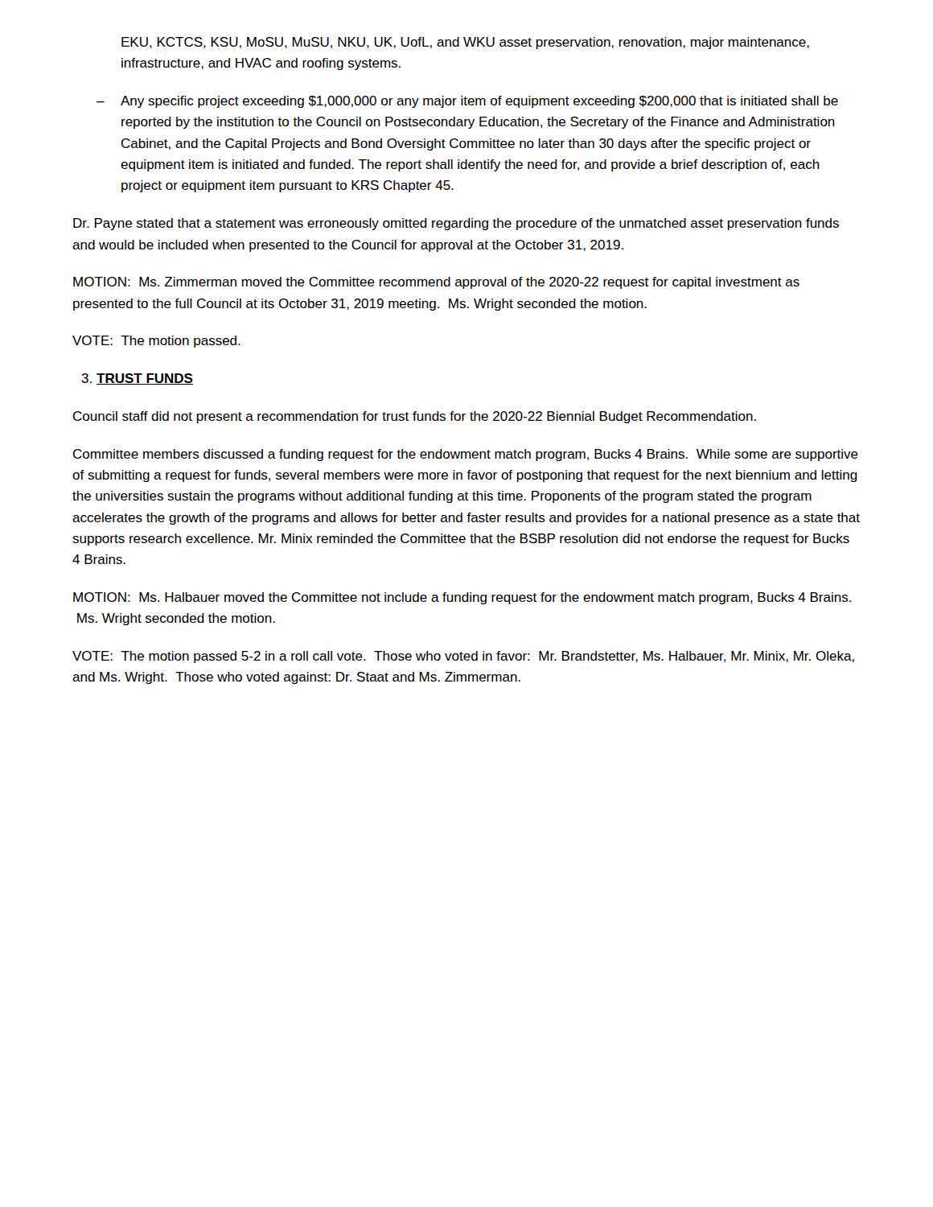EKU, KCTCS, KSU, MoSU, MuSU, NKU, UK, UofL, and WKU asset preservation, renovation, major maintenance, infrastructure, and HVAC and roofing systems.
– Any specific project exceeding $1,000,000 or any major item of equipment exceeding $200,000 that is initiated shall be reported by the institution to the Council on Postsecondary Education, the Secretary of the Finance and Administration Cabinet, and the Capital Projects and Bond Oversight Committee no later than 30 days after the specific project or equipment item is initiated and funded. The report shall identify the need for, and provide a brief description of, each project or equipment item pursuant to KRS Chapter 45.
Dr. Payne stated that a statement was erroneously omitted regarding the procedure of the unmatched asset preservation funds and would be included when presented to the Council for approval at the October 31, 2019.
MOTION: Ms. Zimmerman moved the Committee recommend approval of the 2020-22 request for capital investment as presented to the full Council at its October 31, 2019 meeting. Ms. Wright seconded the motion.
VOTE: The motion passed.
TRUST FUNDS
Council staff did not present a recommendation for trust funds for the 2020-22 Biennial Budget Recommendation.
Committee members discussed a funding request for the endowment match program, Bucks 4 Brains. While some are supportive of submitting a request for funds, several members were more in favor of postponing that request for the next biennium and letting the universities sustain the programs without additional funding at this time. Proponents of the program stated the program accelerates the growth of the programs and allows for better and faster results and provides for a national presence as a state that supports research excellence. Mr. Minix reminded the Committee that the BSBP resolution did not endorse the request for Bucks 4 Brains.
MOTION: Ms. Halbauer moved the Committee not include a funding request for the endowment match program, Bucks 4 Brains. Ms. Wright seconded the motion.
VOTE: The motion passed 5-2 in a roll call vote. Those who voted in favor: Mr. Brandstetter, Ms. Halbauer, Mr. Minix, Mr. Oleka, and Ms. Wright. Those who voted against: Dr. Staat and Ms. Zimmerman.